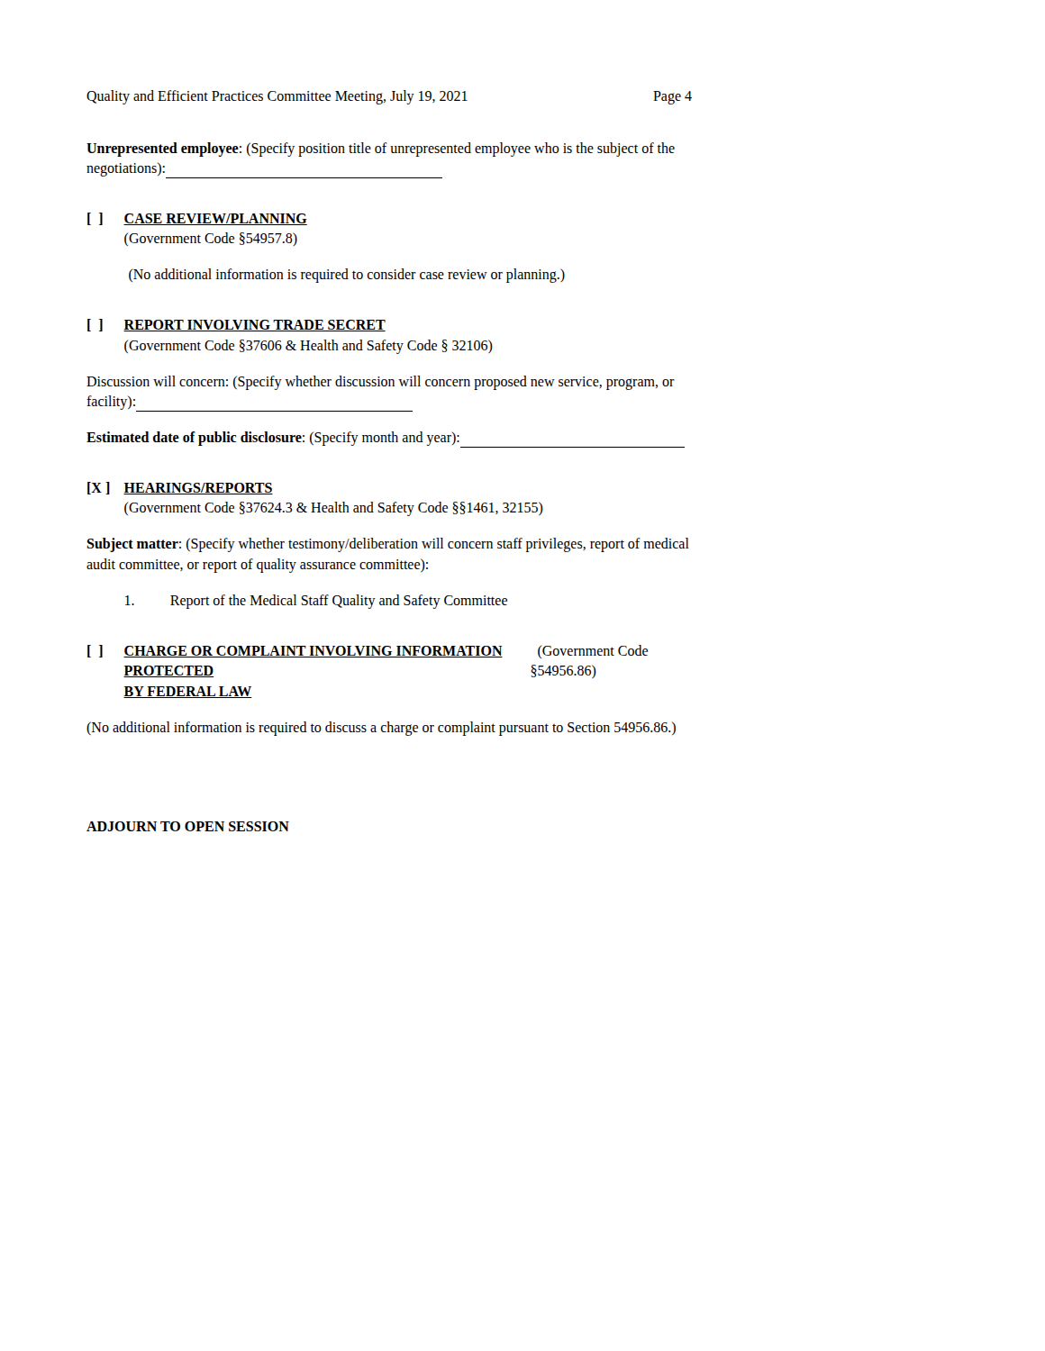Quality and Efficient Practices Committee Meeting, July 19, 2021 Page 4
Unrepresented employee: (Specify position title of unrepresented employee who is the subject of the negotiations):
[ ] CASE REVIEW/PLANNING
(Government Code §54957.8)
(No additional information is required to consider case review or planning.)
[ ] REPORT INVOLVING TRADE SECRET
(Government Code §37606 & Health and Safety Code § 32106)
Discussion will concern: (Specify whether discussion will concern proposed new service, program, or facility):
Estimated date of public disclosure: (Specify month and year):
[X ] HEARINGS/REPORTS
(Government Code §37624.3 & Health and Safety Code §§1461, 32155)
Subject matter: (Specify whether testimony/deliberation will concern staff privileges, report of medical audit committee, or report of quality assurance committee):
1. Report of the Medical Staff Quality and Safety Committee
[ ] CHARGE OR COMPLAINT INVOLVING INFORMATION PROTECTED
BY FEDERAL LAW (Government Code §54956.86)
(No additional information is required to discuss a charge or complaint pursuant to Section 54956.86.)
ADJOURN TO OPEN SESSION